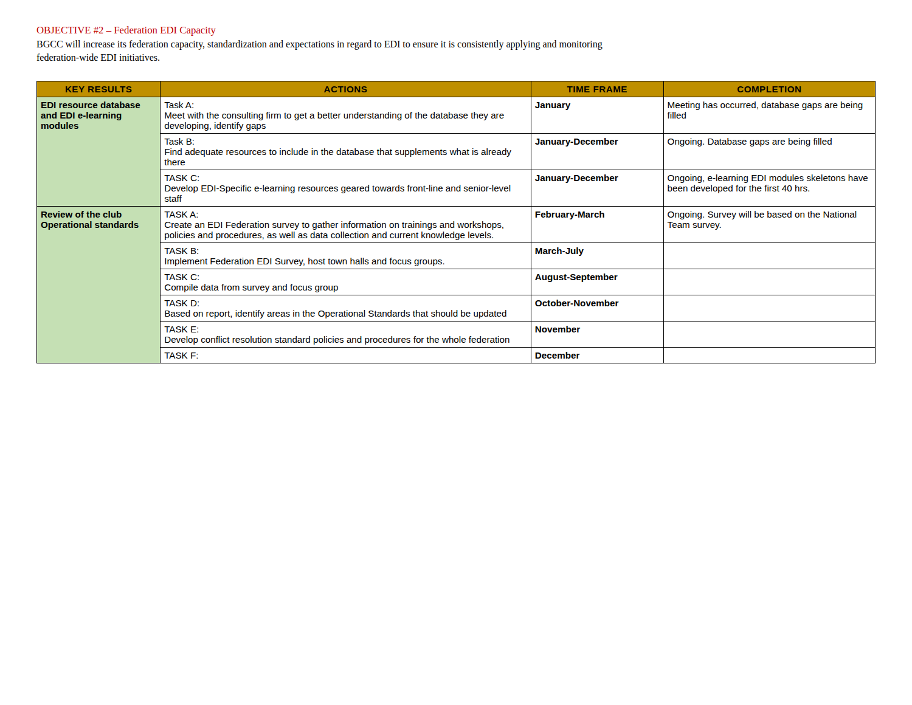OBJECTIVE #2 – Federation EDI Capacity
BGCC will increase its federation capacity, standardization and expectations in regard to EDI to ensure it is consistently applying and monitoring federation-wide EDI initiatives.
| KEY RESULTS | ACTIONS | TIME FRAME | COMPLETION |
| --- | --- | --- | --- |
| EDI resource database and EDI e-learning modules | Task A: Meet with the consulting firm to get a better understanding of the database they are developing, identify gaps | January | Meeting has occurred, database gaps are being filled |
| Task B: Find adequate resources to include in the database that supplements what is already there | January-December | Ongoing. Database gaps are being filled |
| TASK C: Develop EDI-Specific e-learning resources geared towards front-line and senior-level staff | January-December | Ongoing, e-learning EDI modules skeletons have been developed for the first 40 hrs. |
| Review of the club Operational standards | TASK A: Create an EDI Federation survey to gather information on trainings and workshops, policies and procedures, as well as data collection and current knowledge levels. | February-March | Ongoing. Survey will be based on the National Team survey. |
| TASK B: Implement Federation EDI Survey, host town halls and focus groups. | March-July | |
| TASK C: Compile data from survey and focus group | August-September | |
| TASK D: Based on report, identify areas in the Operational Standards that should be updated | October-November | |
| TASK E: Develop conflict resolution standard policies and procedures for the whole federation | November | |
| TASK F: | December | |